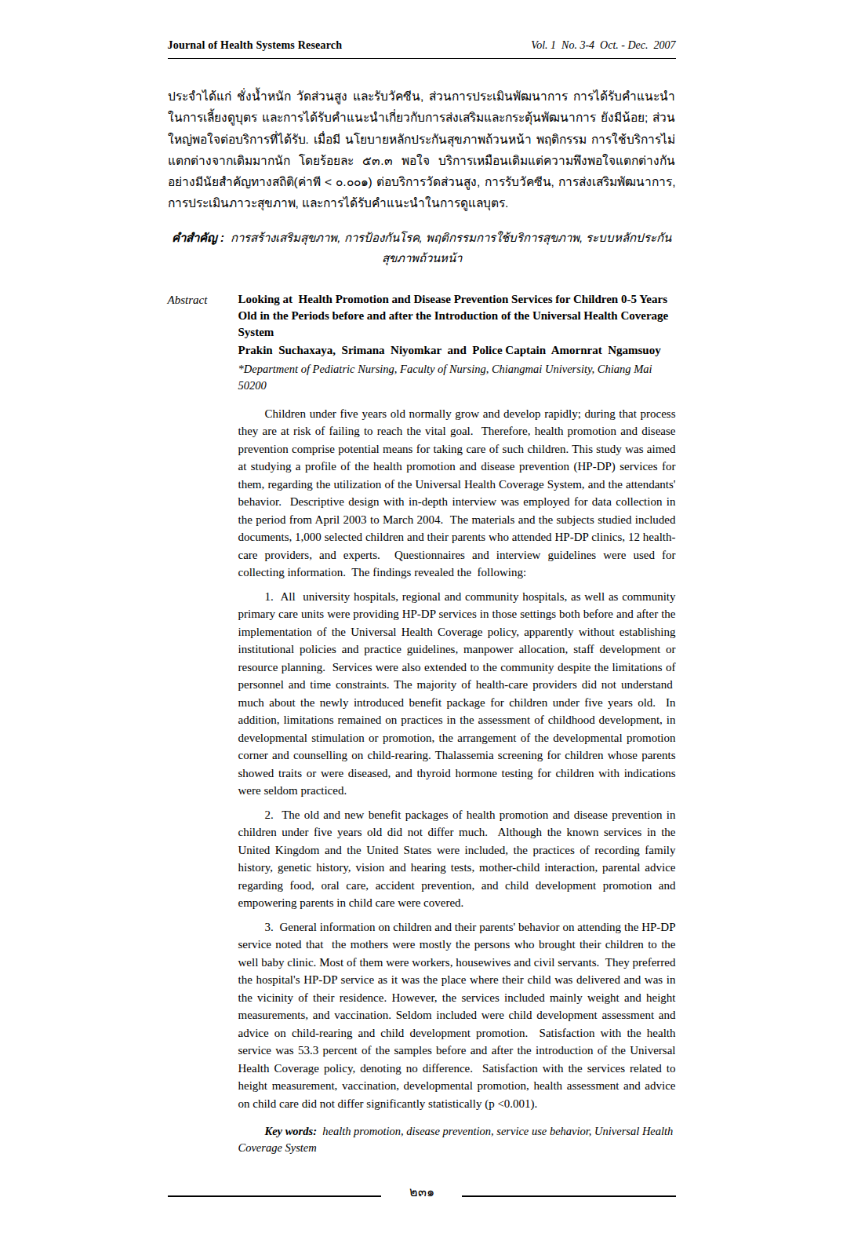Journal of Health Systems Research Vol. 1 No. 3-4 Oct. - Dec. 2007
ประจำได้แก่ ชั่งน้ำหนัก วัดส่วนสูง และรับวัคซีน, ส่วนการประเมินพัฒนาการ การได้รับคำแนะนำในการเลี้ยงดูบุตร และการได้รับคำแนะนำเกี่ยวกับการส่งเสริมและกระตุ้นพัฒนาการ ยังมีน้อย; ส่วนใหญ่พอใจต่อบริการที่ได้รับ. เมื่อมี นโยบายหลักประกันสุขภาพถ้วนหน้า พฤติกรรม การใช้บริการไม่แตกต่างจากเดิมมากนัก โดยร้อยละ ๕๓.๓ พอใจ บริการเหมือนเดิมแต่ความพึงพอใจแตกต่างกันอย่างมีนัยสำคัญทางสถิติ(ค่าพี < ๐.๐๐๑) ต่อบริการวัดส่วนสูง, การรับวัคซีน, การส่งเสริมพัฒนาการ, การประเมินภาวะสุขภาพ, และการได้รับคำแนะนำในการดูแลบุตร.
คำสำคัญ : การสร้างเสริมสุขภาพ, การป้องกันโรค, พฤติกรรมการใช้บริการสุขภาพ, ระบบหลักประกันสุขภาพถ้วนหน้า
Abstract
Looking at Health Promotion and Disease Prevention Services for Children 0-5 Years Old in the Periods before and after the Introduction of the Universal Health Coverage System
Prakin Suchaxaya, Srimana Niyomkar and Police Captain Amornrat Ngamsuoy
*Department of Pediatric Nursing, Faculty of Nursing, Chiangmai University, Chiang Mai 50200
Children under five years old normally grow and develop rapidly; during that process they are at risk of failing to reach the vital goal. Therefore, health promotion and disease prevention comprise potential means for taking care of such children. This study was aimed at studying a profile of the health promotion and disease prevention (HP-DP) services for them, regarding the utilization of the Universal Health Coverage System, and the attendants' behavior. Descriptive design with in-depth interview was employed for data collection in the period from April 2003 to March 2004. The materials and the subjects studied included documents, 1,000 selected children and their parents who attended HP-DP clinics, 12 health-care providers, and experts. Questionnaires and interview guidelines were used for collecting information. The findings revealed the following:
1. All university hospitals, regional and community hospitals, as well as community primary care units were providing HP-DP services in those settings both before and after the implementation of the Universal Health Coverage policy, apparently without establishing institutional policies and practice guidelines, manpower allocation, staff development or resource planning. Services were also extended to the community despite the limitations of personnel and time constraints. The majority of health-care providers did not understand much about the newly introduced benefit package for children under five years old. In addition, limitations remained on practices in the assessment of childhood development, in developmental stimulation or promotion, the arrangement of the developmental promotion corner and counselling on child-rearing. Thalassemia screening for children whose parents showed traits or were diseased, and thyroid hormone testing for children with indications were seldom practiced.
2. The old and new benefit packages of health promotion and disease prevention in children under five years old did not differ much. Although the known services in the United Kingdom and the United States were included, the practices of recording family history, genetic history, vision and hearing tests, mother-child interaction, parental advice regarding food, oral care, accident prevention, and child development promotion and empowering parents in child care were covered.
3. General information on children and their parents' behavior on attending the HP-DP service noted that the mothers were mostly the persons who brought their children to the well baby clinic. Most of them were workers, housewives and civil servants. They preferred the hospital's HP-DP service as it was the place where their child was delivered and was in the vicinity of their residence. However, the services included mainly weight and height measurements, and vaccination. Seldom included were child development assessment and advice on child-rearing and child development promotion. Satisfaction with the health service was 53.3 percent of the samples before and after the introduction of the Universal Health Coverage policy, denoting no difference. Satisfaction with the services related to height measurement, vaccination, developmental promotion, health assessment and advice on child care did not differ significantly statistically (p <0.001).
Key words: health promotion, disease prevention, service use behavior, Universal Health Coverage System
๒๓๑